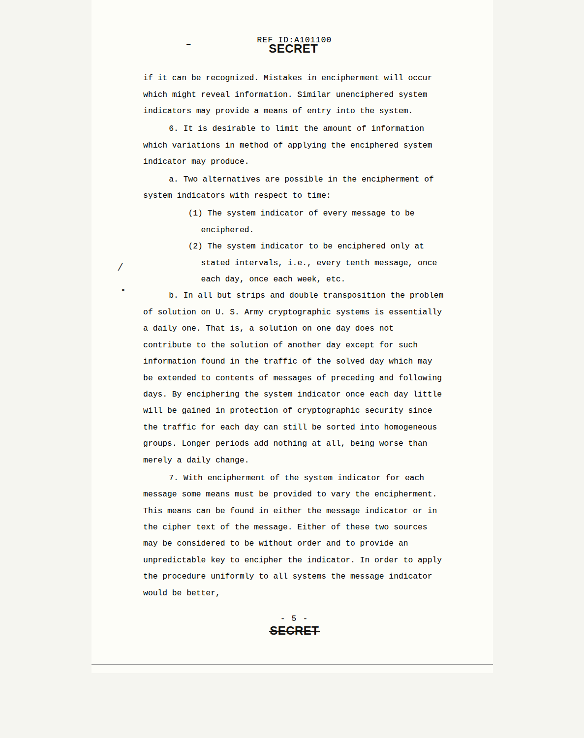– REF ID:A101100 SECRET
if it can be recognized. Mistakes in encipherment will occur which might reveal information. Similar unenciphered system indicators may provide a means of entry into the system.
6. It is desirable to limit the amount of information which variations in method of applying the enciphered system indicator may produce.
a. Two alternatives are possible in the encipherment of system indicators with respect to time:
(1) The system indicator of every message to be enciphered.
(2) The system indicator to be enciphered only at stated intervals, i.e., every tenth message, once each day, once each week, etc.
b. In all but strips and double transposition the problem of solution on U. S. Army cryptographic systems is essentially a daily one. That is, a solution on one day does not contribute to the solution of another day except for such information found in the traffic of the solved day which may be extended to contents of messages of preceding and following days. By enciphering the system indicator once each day little will be gained in protection of cryptographic security since the traffic for each day can still be sorted into homogeneous groups. Longer periods add nothing at all, being worse than merely a daily change.
7. With encipherment of the system indicator for each message some means must be provided to vary the encipherment. This means can be found in either the message indicator or in the cipher text of the message. Either of these two sources may be considered to be without order and to provide an unpredictable key to encipher the indicator. In order to apply the procedure uniformly to all systems the message indicator would be better,
/
•
- 5 -
SECRET